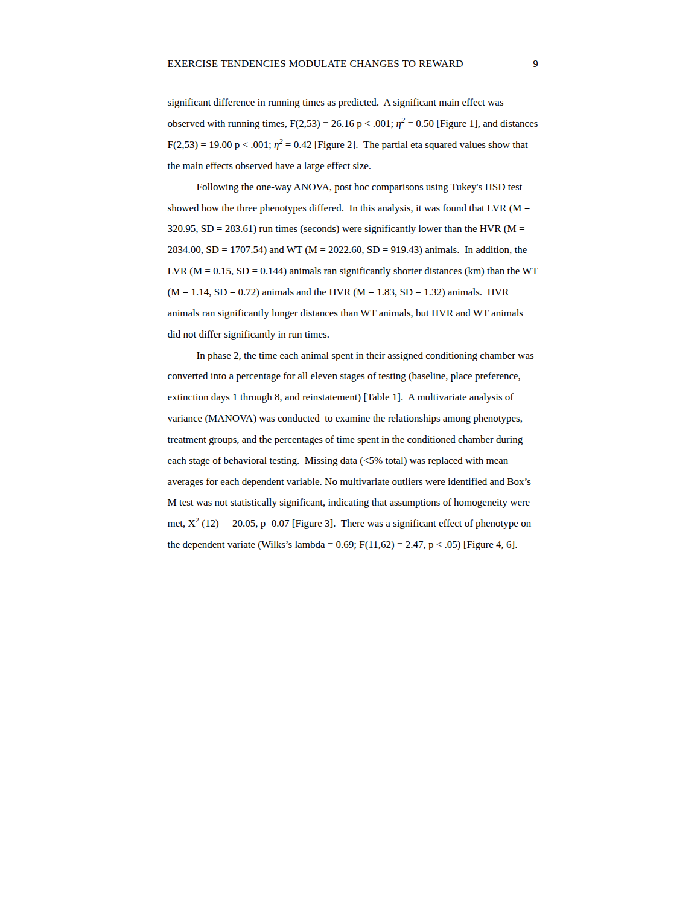Exercise Tendencies Modulate Changes to Reward 9
significant difference in running times as predicted. A significant main effect was observed with running times, F(2,53) = 26.16 p < .001; η2 = 0.50 [Figure 1], and distances F(2,53) = 19.00 p < .001; η2 = 0.42 [Figure 2]. The partial eta squared values show that the main effects observed have a large effect size.
Following the one-way ANOVA, post hoc comparisons using Tukey's HSD test showed how the three phenotypes differed. In this analysis, it was found that LVR (M = 320.95, SD = 283.61) run times (seconds) were significantly lower than the HVR (M = 2834.00, SD = 1707.54) and WT (M = 2022.60, SD = 919.43) animals. In addition, the LVR (M = 0.15, SD = 0.144) animals ran significantly shorter distances (km) than the WT (M = 1.14, SD = 0.72) animals and the HVR (M = 1.83, SD = 1.32) animals. HVR animals ran significantly longer distances than WT animals, but HVR and WT animals did not differ significantly in run times.
In phase 2, the time each animal spent in their assigned conditioning chamber was converted into a percentage for all eleven stages of testing (baseline, place preference, extinction days 1 through 8, and reinstatement) [Table 1]. A multivariate analysis of variance (MANOVA) was conducted to examine the relationships among phenotypes, treatment groups, and the percentages of time spent in the conditioned chamber during each stage of behavioral testing. Missing data (<5% total) was replaced with mean averages for each dependent variable. No multivariate outliers were identified and Box’s M test was not statistically significant, indicating that assumptions of homogeneity were met, X2 (12) = 20.05, p=0.07 [Figure 3]. There was a significant effect of phenotype on the dependent variate (Wilks’s lambda = 0.69; F(11,62) = 2.47, p < .05) [Figure 4, 6].